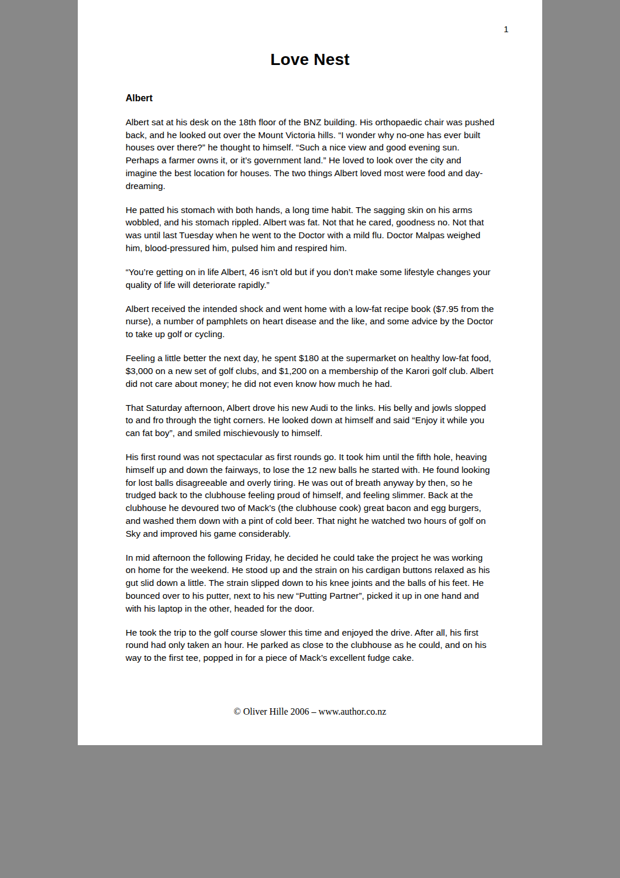1
Love Nest
Albert
Albert sat at his desk on the 18th floor of the BNZ building. His orthopaedic chair was pushed back, and he looked out over the Mount Victoria hills. “I wonder why no-one has ever built houses over there?” he thought to himself. “Such a nice view and good evening sun. Perhaps a farmer owns it, or it’s government land.” He loved to look over the city and imagine the best location for houses. The two things Albert loved most were food and day-dreaming.
He patted his stomach with both hands, a long time habit. The sagging skin on his arms wobbled, and his stomach rippled. Albert was fat. Not that he cared, goodness no. Not that was until last Tuesday when he went to the Doctor with a mild flu. Doctor Malpas weighed him, blood-pressured him, pulsed him and respired him.
“You’re getting on in life Albert, 46 isn’t old but if you don’t make some lifestyle changes your quality of life will deteriorate rapidly.”
Albert received the intended shock and went home with a low-fat recipe book ($7.95 from the nurse), a number of pamphlets on heart disease and the like, and some advice by the Doctor to take up golf or cycling.
Feeling a little better the next day, he spent $180 at the supermarket on healthy low-fat food, $3,000 on a new set of golf clubs, and $1,200 on a membership of the Karori golf club. Albert did not care about money; he did not even know how much he had.
That Saturday afternoon, Albert drove his new Audi to the links. His belly and jowls slopped to and fro through the tight corners. He looked down at himself and said “Enjoy it while you can fat boy”, and smiled mischievously to himself.
His first round was not spectacular as first rounds go. It took him until the fifth hole, heaving himself up and down the fairways, to lose the 12 new balls he started with. He found looking for lost balls disagreeable and overly tiring. He was out of breath anyway by then, so he trudged back to the clubhouse feeling proud of himself, and feeling slimmer. Back at the clubhouse he devoured two of Mack’s (the clubhouse cook) great bacon and egg burgers, and washed them down with a pint of cold beer. That night he watched two hours of golf on Sky and improved his game considerably.
In mid afternoon the following Friday, he decided he could take the project he was working on home for the weekend. He stood up and the strain on his cardigan buttons relaxed as his gut slid down a little. The strain slipped down to his knee joints and the balls of his feet. He bounced over to his putter, next to his new “Putting Partner”, picked it up in one hand and with his laptop in the other, headed for the door.
He took the trip to the golf course slower this time and enjoyed the drive. After all, his first round had only taken an hour. He parked as close to the clubhouse as he could, and on his way to the first tee, popped in for a piece of Mack’s excellent fudge cake.
© Oliver Hille 2006 – www.author.co.nz